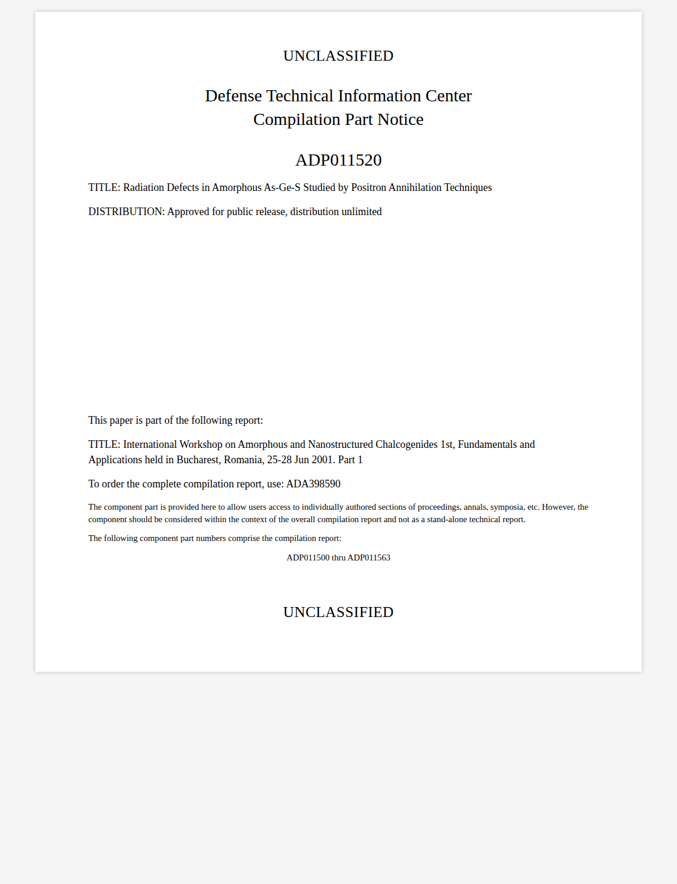UNCLASSIFIED
Defense Technical Information Center
Compilation Part Notice
ADP011520
TITLE: Radiation Defects in Amorphous As-Ge-S Studied by Positron Annihilation Techniques
DISTRIBUTION: Approved for public release, distribution unlimited
This paper is part of the following report:
TITLE: International Workshop on Amorphous and Nanostructured Chalcogenides 1st, Fundamentals and Applications held in Bucharest, Romania, 25-28 Jun 2001. Part 1
To order the complete compilation report, use: ADA398590
The component part is provided here to allow users access to individually authored sections of proceedings, annals, symposia, etc. However, the component should be considered within the context of the overall compilation report and not as a stand-alone technical report.
The following component part numbers comprise the compilation report:
ADP011500 thru ADP011563
UNCLASSIFIED